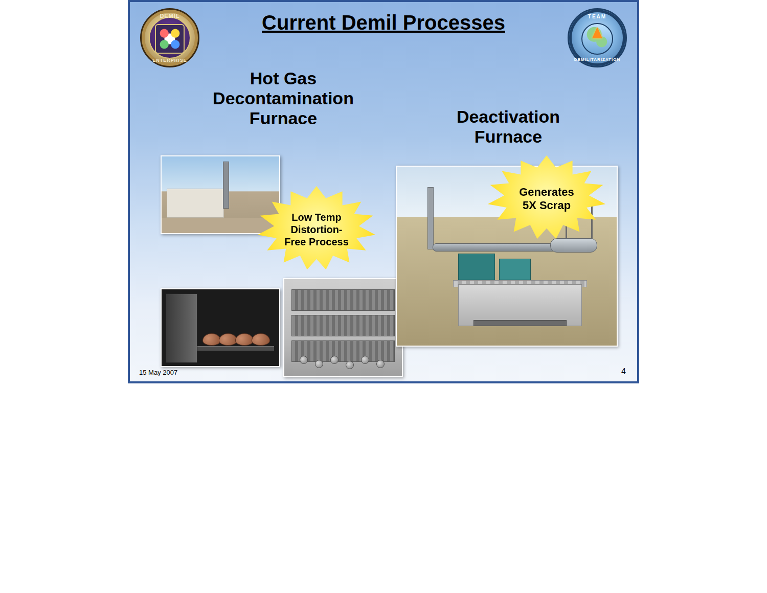DEMIL
ENTERPRISE
TEAM
DEMILITARIZATION
Current Demil Processes
Hot Gas
Decontamination
Furnace
Deactivation
Furnace
Low Temp
Distortion-
Free Process
Generates
5X Scrap
15 May 2007
4